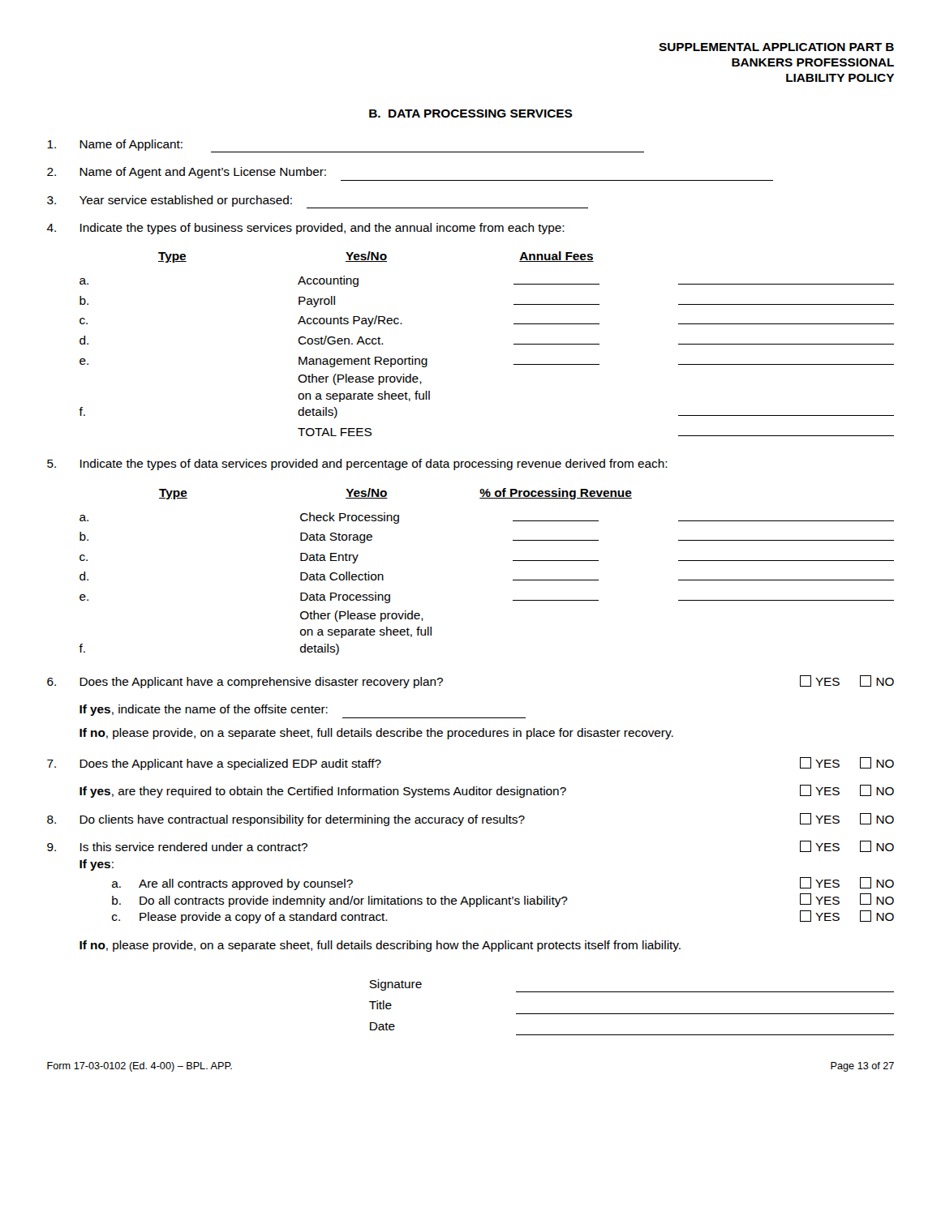SUPPLEMENTAL APPLICATION PART B
BANKERS PROFESSIONAL
LIABILITY POLICY
B. DATA PROCESSING SERVICES
| 1. | Name of Applicant: |
| 2. | Name of Agent and Agent’s License Number: |
| 3. | Year service established or purchased: |
| 4. | Indicate the types of business services provided, and the annual income from each type: |
| Type | Yes/No | Annual Fees |
| --- | --- | --- |
| a. | Accounting | | |
| b. | Payroll | | |
| c. | Accounts Pay/Rec. | | |
| d. | Cost/Gen. Acct. | | |
| e. | Management Reporting | | |
| f. | Other (Please provide, on a separate sheet, full details) | | |
| | TOTAL FEES | | |
| 5. | Indicate the types of data services provided and percentage of data processing revenue derived from each: |
| Type | Yes/No | % of Processing Revenue |
| --- | --- | --- |
| a. | Check Processing | | |
| b. | Data Storage | | |
| c. | Data Entry | | |
| d. | Data Collection | | |
| e. | Data Processing | | |
| f. | Other (Please provide, on a separate sheet, full details) | | |
| 6. | Does the Applicant have a comprehensive disaster recovery plan? | YES NO |
If yes, indicate the name of the offsite center:
If no, please provide, on a separate sheet, full details describe the procedures in place for disaster recovery.
| 7. | Does the Applicant have a specialized EDP audit staff? | YES NO |
| | If yes , are they required to obtain the Certified Information Systems Auditor designation? | YES NO |
| 8. | Do clients have contractual responsibility for determining the accuracy of results? | YES NO |
| 9. | Is this service rendered under a contract? | YES NO |
| | If yes : | |
| | / a. / Are all contracts approved by counsel? / | YES NO |
| | / b. / Do all contracts provide indemnity and/or limitations to the Applicant’s liability? / | YES NO |
| | / c. / Please provide a copy of a standard contract. / | YES NO |
If no, please provide, on a separate sheet, full details describing how the Applicant protects itself from liability.
| Signature | |
| Title | |
| Date | |
Form 17-03-0102 (Ed. 4-00) – BPL. APP.
Page 13 of 27